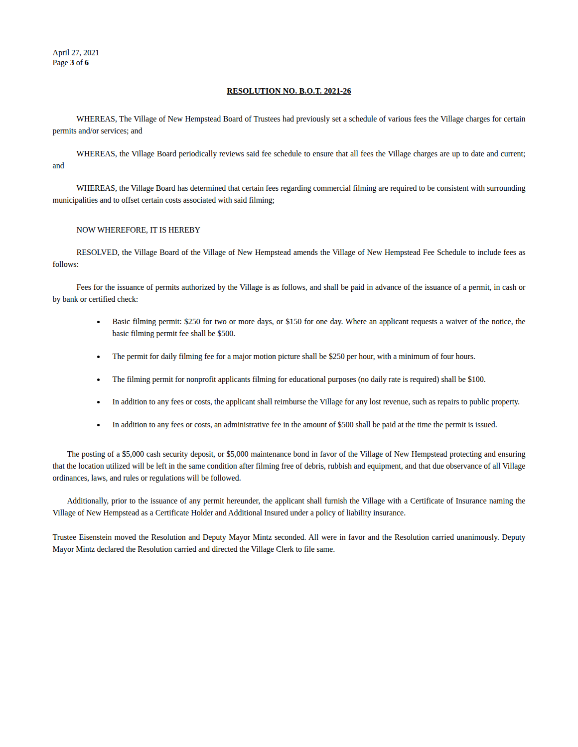April 27, 2021
Page 3 of 6
RESOLUTION NO. B.O.T. 2021-26
WHEREAS, The Village of New Hempstead Board of Trustees had previously set a schedule of various fees the Village charges for certain permits and/or services; and
WHEREAS, the Village Board periodically reviews said fee schedule to ensure that all fees the Village charges are up to date and current; and
WHEREAS, the Village Board has determined that certain fees regarding commercial filming are required to be consistent with surrounding municipalities and to offset certain costs associated with said filming;
NOW WHEREFORE, IT IS HEREBY
RESOLVED, the Village Board of the Village of New Hempstead amends the Village of New Hempstead Fee Schedule to include fees as follows:
Fees for the issuance of permits authorized by the Village is as follows, and shall be paid in advance of the issuance of a permit, in cash or by bank or certified check:
Basic filming permit: $250 for two or more days, or $150 for one day. Where an applicant requests a waiver of the notice, the basic filming permit fee shall be $500.
The permit for daily filming fee for a major motion picture shall be $250 per hour, with a minimum of four hours.
The filming permit for nonprofit applicants filming for educational purposes (no daily rate is required) shall be $100.
In addition to any fees or costs, the applicant shall reimburse the Village for any lost revenue, such as repairs to public property.
In addition to any fees or costs, an administrative fee in the amount of $500 shall be paid at the time the permit is issued.
The posting of a $5,000 cash security deposit, or $5,000 maintenance bond in favor of the Village of New Hempstead protecting and ensuring that the location utilized will be left in the same condition after filming free of debris, rubbish and equipment, and that due observance of all Village ordinances, laws, and rules or regulations will be followed.
Additionally, prior to the issuance of any permit hereunder, the applicant shall furnish the Village with a Certificate of Insurance naming the Village of New Hempstead as a Certificate Holder and Additional Insured under a policy of liability insurance.
Trustee Eisenstein moved the Resolution and Deputy Mayor Mintz seconded. All were in favor and the Resolution carried unanimously. Deputy Mayor Mintz declared the Resolution carried and directed the Village Clerk to file same.